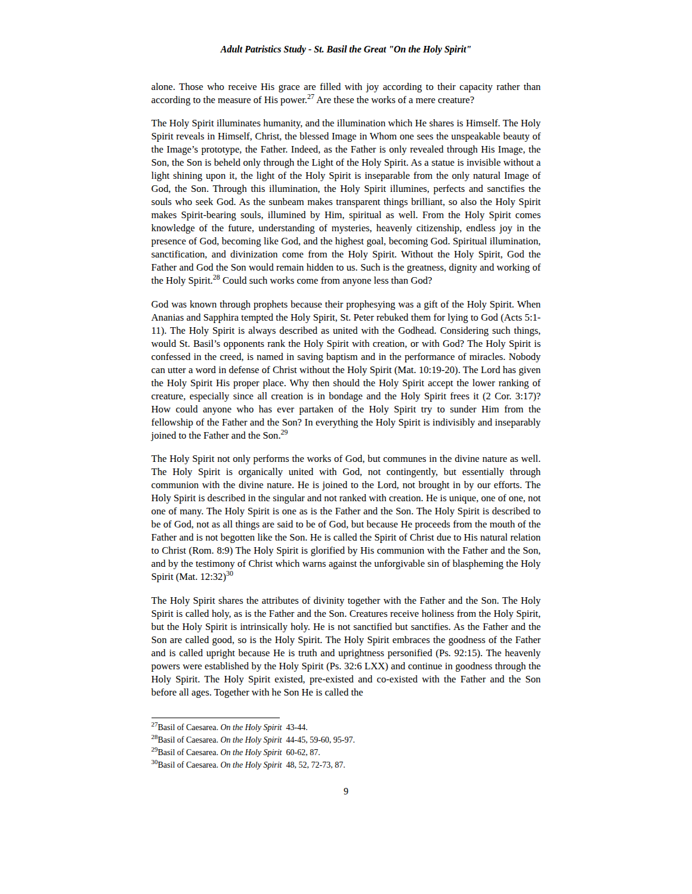Adult Patristics Study - St. Basil the Great "On the Holy Spirit"
alone. Those who receive His grace are filled with joy according to their capacity rather than according to the measure of His power.27 Are these the works of a mere creature?
The Holy Spirit illuminates humanity, and the illumination which He shares is Himself. The Holy Spirit reveals in Himself, Christ, the blessed Image in Whom one sees the unspeakable beauty of the Image’s prototype, the Father. Indeed, as the Father is only revealed through His Image, the Son, the Son is beheld only through the Light of the Holy Spirit. As a statue is invisible without a light shining upon it, the light of the Holy Spirit is inseparable from the only natural Image of God, the Son. Through this illumination, the Holy Spirit illumines, perfects and sanctifies the souls who seek God. As the sunbeam makes transparent things brilliant, so also the Holy Spirit makes Spirit-bearing souls, illumined by Him, spiritual as well. From the Holy Spirit comes knowledge of the future, understanding of mysteries, heavenly citizenship, endless joy in the presence of God, becoming like God, and the highest goal, becoming God. Spiritual illumination, sanctification, and divinization come from the Holy Spirit. Without the Holy Spirit, God the Father and God the Son would remain hidden to us. Such is the greatness, dignity and working of the Holy Spirit.28 Could such works come from anyone less than God?
God was known through prophets because their prophesying was a gift of the Holy Spirit. When Ananias and Sapphira tempted the Holy Spirit, St. Peter rebuked them for lying to God (Acts 5:1-11). The Holy Spirit is always described as united with the Godhead. Considering such things, would St. Basil’s opponents rank the Holy Spirit with creation, or with God? The Holy Spirit is confessed in the creed, is named in saving baptism and in the performance of miracles. Nobody can utter a word in defense of Christ without the Holy Spirit (Mat. 10:19-20). The Lord has given the Holy Spirit His proper place. Why then should the Holy Spirit accept the lower ranking of creature, especially since all creation is in bondage and the Holy Spirit frees it (2 Cor. 3:17)? How could anyone who has ever partaken of the Holy Spirit try to sunder Him from the fellowship of the Father and the Son? In everything the Holy Spirit is indivisibly and inseparably joined to the Father and the Son.29
The Holy Spirit not only performs the works of God, but communes in the divine nature as well. The Holy Spirit is organically united with God, not contingently, but essentially through communion with the divine nature. He is joined to the Lord, not brought in by our efforts. The Holy Spirit is described in the singular and not ranked with creation. He is unique, one of one, not one of many. The Holy Spirit is one as is the Father and the Son. The Holy Spirit is described to be of God, not as all things are said to be of God, but because He proceeds from the mouth of the Father and is not begotten like the Son. He is called the Spirit of Christ due to His natural relation to Christ (Rom. 8:9) The Holy Spirit is glorified by His communion with the Father and the Son, and by the testimony of Christ which warns against the unforgivable sin of blaspheming the Holy Spirit (Mat. 12:32)30
The Holy Spirit shares the attributes of divinity together with the Father and the Son. The Holy Spirit is called holy, as is the Father and the Son. Creatures receive holiness from the Holy Spirit, but the Holy Spirit is intrinsically holy. He is not sanctified but sanctifies. As the Father and the Son are called good, so is the Holy Spirit. The Holy Spirit embraces the goodness of the Father and is called upright because He is truth and uprightness personified (Ps. 92:15). The heavenly powers were established by the Holy Spirit (Ps. 32:6 LXX) and continue in goodness through the Holy Spirit. The Holy Spirit existed, pre-existed and co-existed with the Father and the Son before all ages. Together with he Son He is called the
27 Basil of Caesarea. On the Holy Spirit 43-44.
28 Basil of Caesarea. On the Holy Spirit 44-45, 59-60, 95-97.
29 Basil of Caesarea. On the Holy Spirit 60-62, 87.
30 Basil of Caesarea. On the Holy Spirit 48, 52, 72-73, 87.
9